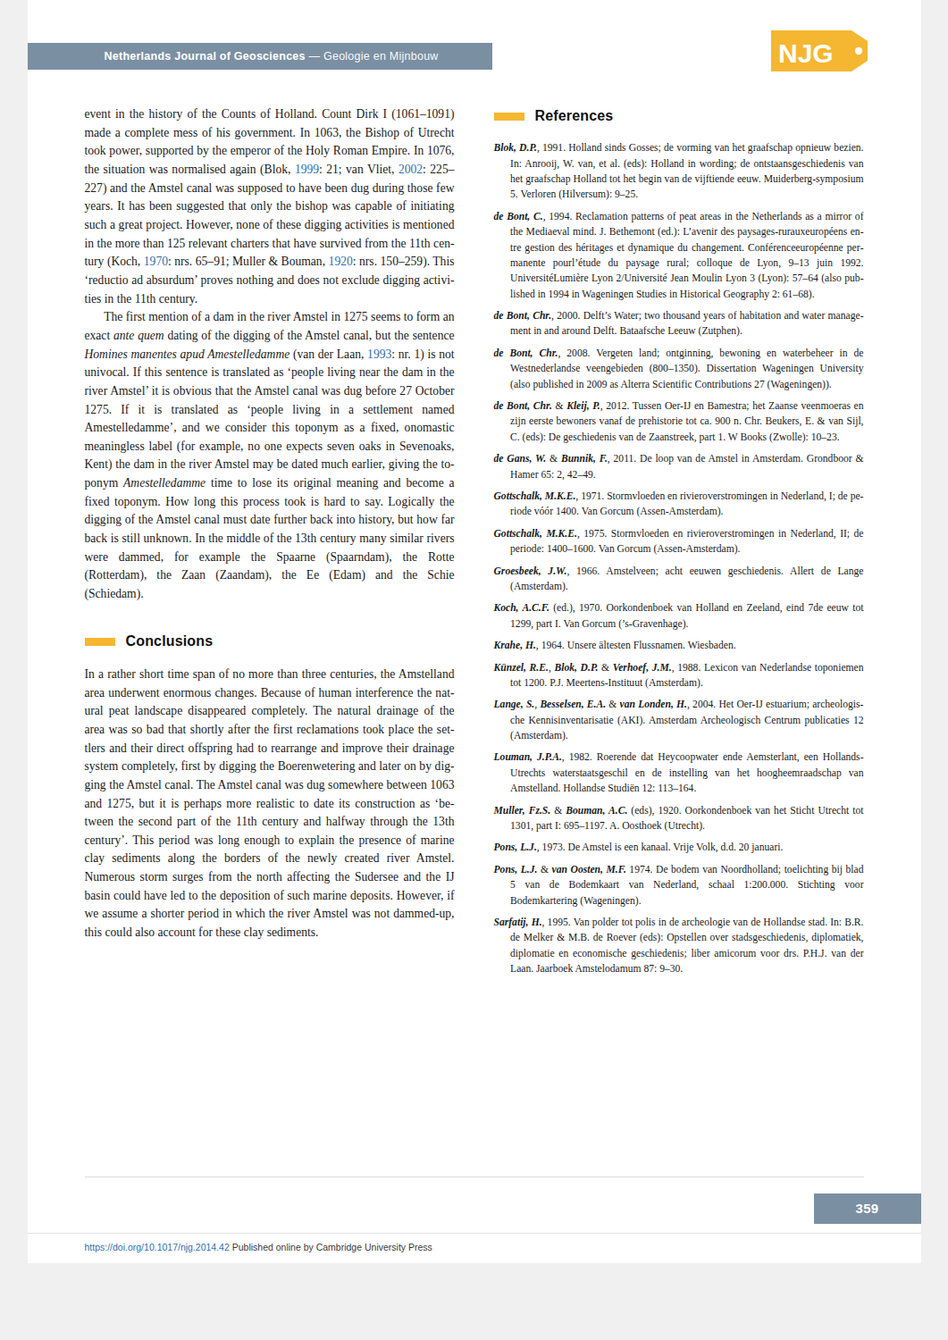Netherlands Journal of Geosciences — Geologie en Mijnbouw
NJG
event in the history of the Counts of Holland. Count Dirk I (1061–1091) made a complete mess of his government. In 1063, the Bishop of Utrecht took power, supported by the emperor of the Holy Roman Empire. In 1076, the situation was normalised again (Blok, 1999: 21; van Vliet, 2002: 225–227) and the Amstel canal was supposed to have been dug during those few years. It has been suggested that only the bishop was capable of initiating such a great project. However, none of these digging activities is mentioned in the more than 125 relevant charters that have survived from the 11th century (Koch, 1970: nrs. 65–91; Muller & Bouman, 1920: nrs. 150–259). This ‘reductio ad absurdum’ proves nothing and does not exclude digging activities in the 11th century.
The first mention of a dam in the river Amstel in 1275 seems to form an exact ante quem dating of the digging of the Amstel canal, but the sentence Homines manentes apud Amestelledamme (van der Laan, 1993: nr. 1) is not univocal. If this sentence is translated as ‘people living near the dam in the river Amstel’ it is obvious that the Amstel canal was dug before 27 October 1275. If it is translated as ‘people living in a settlement named Amestelledamme’, and we consider this toponym as a fixed, onomastic meaningless label (for example, no one expects seven oaks in Sevenoaks, Kent) the dam in the river Amstel may be dated much earlier, giving the toponym Amestelledamme time to lose its original meaning and become a fixed toponym. How long this process took is hard to say. Logically the digging of the Amstel canal must date further back into history, but how far back is still unknown. In the middle of the 13th century many similar rivers were dammed, for example the Spaarne (Spaarndam), the Rotte (Rotterdam), the Zaan (Zaandam), the Ee (Edam) and the Schie (Schiedam).
Conclusions
In a rather short time span of no more than three centuries, the Amstelland area underwent enormous changes. Because of human interference the natural peat landscape disappeared completely. The natural drainage of the area was so bad that shortly after the first reclamations took place the settlers and their direct offspring had to rearrange and improve their drainage system completely, first by digging the Boerenwetering and later on by digging the Amstel canal. The Amstel canal was dug somewhere between 1063 and 1275, but it is perhaps more realistic to date its construction as ‘between the second part of the 11th century and halfway through the 13th century’. This period was long enough to explain the presence of marine clay sediments along the borders of the newly created river Amstel. Numerous storm surges from the north affecting the Sudersee and the IJ basin could have led to the deposition of such marine deposits. However, if we assume a shorter period in which the river Amstel was not dammed-up, this could also account for these clay sediments.
References
Blok, D.P., 1991. Holland sinds Gosses; de vorming van het graafschap opnieuw bezien. In: Anrooij, W. van, et al. (eds): Holland in wording; de ontstaansgeschiedenis van het graafschap Holland tot het begin van de vijftiende eeuw. Muiderberg-symposium 5. Verloren (Hilversum): 9–25.
de Bont, C., 1994. Reclamation patterns of peat areas in the Netherlands as a mirror of the Mediaeval mind. J. Bethemont (ed.): L’avenir des paysages-rurauxeuropéens entre gestion des héritages et dynamique du changement. Conférenceeuropéenne permanente pourl’étude du paysage rural; colloque de Lyon, 9–13 juin 1992. UniversitéLumière Lyon 2/Université Jean Moulin Lyon 3 (Lyon): 57–64 (also published in 1994 in Wageningen Studies in Historical Geography 2: 61–68).
de Bont, Chr., 2000. Delft’s Water; two thousand years of habitation and water management in and around Delft. Bataafsche Leeuw (Zutphen).
de Bont, Chr., 2008. Vergeten land; ontginning, bewoning en waterbeheer in de Westnederlandse veengebieden (800–1350). Dissertation Wageningen University (also published in 2009 as Alterra Scientific Contributions 27 (Wageningen)).
de Bont, Chr. & Kleij, P., 2012. Tussen Oer-IJ en Bamestra; het Zaanse veenmoeras en zijn eerste bewoners vanaf de prehistorie tot ca. 900 n. Chr. Beukers, E. & van Sijl, C. (eds): De geschiedenis van de Zaanstreek, part 1. W Books (Zwolle): 10–23.
de Gans, W. & Bunnik, F., 2011. De loop van de Amstel in Amsterdam. Grondboor & Hamer 65: 2, 42–49.
Gottschalk, M.K.E., 1971. Stormvloeden en rivieroverstromingen in Nederland, I; de periode vóór 1400. Van Gorcum (Assen-Amsterdam).
Gottschalk, M.K.E., 1975. Stormvloeden en rivieroverstromingen in Nederland, II; de periode: 1400–1600. Van Gorcum (Assen-Amsterdam).
Groesbeek, J.W., 1966. Amstelveen; acht eeuwen geschiedenis. Allert de Lange (Amsterdam).
Koch, A.C.F. (ed.), 1970. Oorkondenboek van Holland en Zeeland, eind 7de eeuw tot 1299, part I. Van Gorcum (’s-Gravenhage).
Krahe, H., 1964. Unsere ältesten Flussnamen. Wiesbaden.
Künzel, R.E., Blok, D.P. & Verhoef, J.M., 1988. Lexicon van Nederlandse toponiemen tot 1200. P.J. Meertens-Instituut (Amsterdam).
Lange, S., Besselsen, E.A. & van Londen, H., 2004. Het Oer-IJ estuarium; archeologische Kennisinventarisatie (AKI). Amsterdam Archeologisch Centrum publicaties 12 (Amsterdam).
Louman, J.P.A., 1982. Roerende dat Heycoopwater ende Aemsterlant, een Hollands-Utrechts waterstaatsgeschil en de instelling van het hoogheemraadschap van Amstelland. Hollandse Studiën 12: 113–164.
Muller, Fz.S. & Bouman, A.C. (eds), 1920. Oorkondenboek van het Sticht Utrecht tot 1301, part I: 695–1197. A. Oosthoek (Utrecht).
Pons, L.J., 1973. De Amstel is een kanaal. Vrije Volk, d.d. 20 januari.
Pons, L.J. & van Oosten, M.F. 1974. De bodem van Noordholland; toelichting bij blad 5 van de Bodemkaart van Nederland, schaal 1:200.000. Stichting voor Bodemkartering (Wageningen).
Sarfatij, H., 1995. Van polder tot polis in de archeologie van de Hollandse stad. In: B.R. de Melker & M.B. de Roever (eds): Opstellen over stadsgeschiedenis, diplomatiek, diplomatie en economische geschiedenis; liber amicorum voor drs. P.H.J. van der Laan. Jaarboek Amstelodamum 87: 9–30.
359
https://doi.org/10.1017/njg.2014.42 Published online by Cambridge University Press